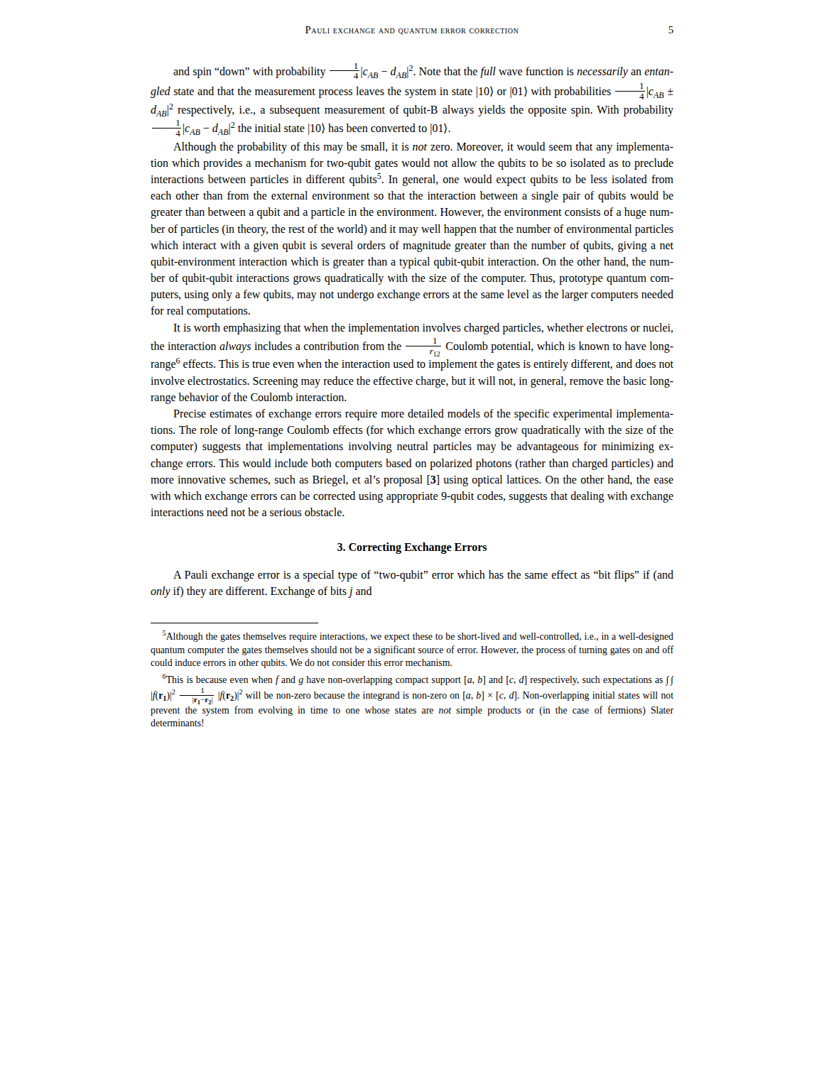Pauli exchange and quantum error correction 5
and spin “down” with probability 14|cAB − dAB|2. Note that the full wave function is necessarily an entangled state and that the measurement process leaves the system in state |10⟩ or |01⟩ with probabilities 14|cAB ± dAB|2 respectively, i.e., a subsequent measurement of qubit-B always yields the opposite spin. With probability 14|cAB − dAB|2 the initial state |10⟩ has been converted to |01⟩.
Although the probability of this may be small, it is not zero. Moreover, it would seem that any implementation which provides a mechanism for two-qubit gates would not allow the qubits to be so isolated as to preclude interactions between particles in different qubits5. In general, one would expect qubits to be less isolated from each other than from the external environment so that the interaction between a single pair of qubits would be greater than between a qubit and a particle in the environment. However, the environment consists of a huge number of particles (in theory, the rest of the world) and it may well happen that the number of environmental particles which interact with a given qubit is several orders of magnitude greater than the number of qubits, giving a net qubit-environment interaction which is greater than a typical qubit-qubit interaction. On the other hand, the number of qubit-qubit interactions grows quadratically with the size of the computer. Thus, prototype quantum computers, using only a few qubits, may not undergo exchange errors at the same level as the larger computers needed for real computations.
It is worth emphasizing that when the implementation involves charged particles, whether electrons or nuclei, the interaction always includes a contribution from the 1 r12 Coulomb potential, which is known to have long-range6 effects. This is true even when the interaction used to implement the gates is entirely different, and does not involve electrostatics. Screening may reduce the effective charge, but it will not, in general, remove the basic long-range behavior of the Coulomb interaction.
Precise estimates of exchange errors require more detailed models of the specific experimental implementations. The role of long-range Coulomb effects (for which exchange errors grow quadratically with the size of the computer) suggests that implementations involving neutral particles may be advantageous for minimizing exchange errors. This would include both computers based on polarized photons (rather than charged particles) and more innovative schemes, such as Briegel, et al’s proposal [3] using optical lattices. On the other hand, the ease with which exchange errors can be corrected using appropriate 9-qubit codes, suggests that dealing with exchange interactions need not be a serious obstacle.
3. Correcting Exchange Errors
A Pauli exchange error is a special type of “two-qubit” error which has the same effect as “bit flips” if (and only if) they are different. Exchange of bits j and
5Although the gates themselves require interactions, we expect these to be short-lived and well-controlled, i.e., in a well-designed quantum computer the gates themselves should not be a significant source of error. However, the process of turning gates on and off could induce errors in other qubits. We do not consider this error mechanism.
6This is because even when f and g have non-overlapping compact support [a, b] and [c, d] respectively, such expectations as ∫ ∫ |f(r1)|2 1|r1−r2| |f(r2)|2 will be non-zero because the integrand is non-zero on [a, b] × [c, d]. Non-overlapping initial states will not prevent the system from evolving in time to one whose states are not simple products or (in the case of fermions) Slater determinants!